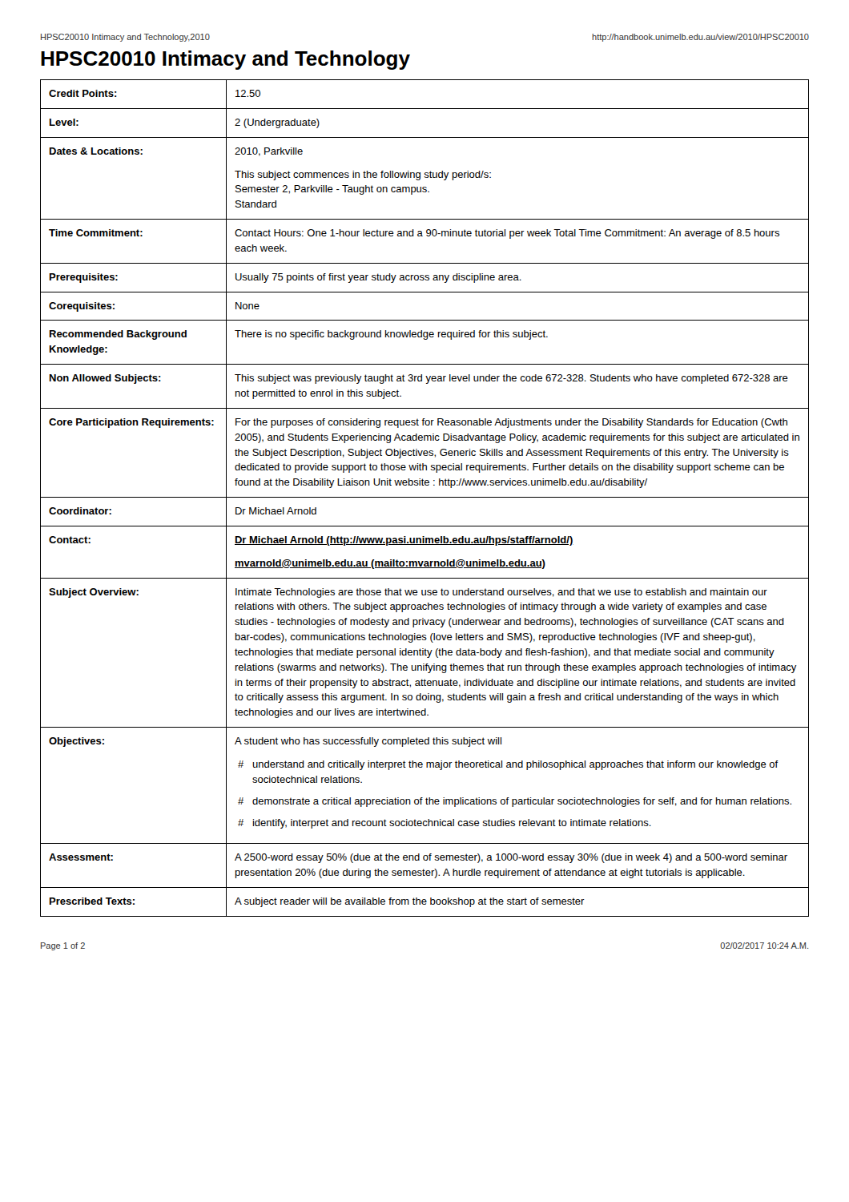HPSC20010 Intimacy and Technology,2010 http://handbook.unimelb.edu.au/view/2010/HPSC20010
HPSC20010 Intimacy and Technology
| Credit Points: | 12.50 |
| Level: | 2 (Undergraduate) |
| Dates & Locations: | 2010, Parkville This subject commences in the following study period/s: Semester 2, Parkville - Taught on campus. Standard |
| Time Commitment: | Contact Hours: One 1-hour lecture and a 90-minute tutorial per week Total Time Commitment: An average of 8.5 hours each week. |
| Prerequisites: | Usually 75 points of first year study across any discipline area. |
| Corequisites: | None |
| Recommended Background Knowledge: | There is no specific background knowledge required for this subject. |
| Non Allowed Subjects: | This subject was previously taught at 3rd year level under the code 672-328. Students who have completed 672-328 are not permitted to enrol in this subject. |
| Core Participation Requirements: | For the purposes of considering request for Reasonable Adjustments under the Disability Standards for Education (Cwth 2005), and Students Experiencing Academic Disadvantage Policy, academic requirements for this subject are articulated in the Subject Description, Subject Objectives, Generic Skills and Assessment Requirements of this entry. The University is dedicated to provide support to those with special requirements. Further details on the disability support scheme can be found at the Disability Liaison Unit website : http://www.services.unimelb.edu.au/disability/ |
| Coordinator: | Dr Michael Arnold |
| Contact: | Dr Michael Arnold (http://www.pasi.unimelb.edu.au/hps/staff/arnold/) mvarnold@unimelb.edu.au (mailto:mvarnold@unimelb.edu.au) |
| Subject Overview: | Intimate Technologies are those that we use to understand ourselves, and that we use to establish and maintain our relations with others. The subject approaches technologies of intimacy through a wide variety of examples and case studies - technologies of modesty and privacy (underwear and bedrooms), technologies of surveillance (CAT scans and bar-codes), communications technologies (love letters and SMS), reproductive technologies (IVF and sheep-gut), technologies that mediate personal identity (the data-body and flesh-fashion), and that mediate social and community relations (swarms and networks). The unifying themes that run through these examples approach technologies of intimacy in terms of their propensity to abstract, attenuate, individuate and discipline our intimate relations, and students are invited to critically assess this argument. In so doing, students will gain a fresh and critical understanding of the ways in which technologies and our lives are intertwined. |
| Objectives: | A student who has successfully completed this subject will understand and critically interpret the major theoretical and philosophical approaches that inform our knowledge of sociotechnical relations. demonstrate a critical appreciation of the implications of particular sociotechnologies for self, and for human relations. identify, interpret and recount sociotechnical case studies relevant to intimate relations. |
| Assessment: | A 2500-word essay 50% (due at the end of semester), a 1000-word essay 30% (due in week 4) and a 500-word seminar presentation 20% (due during the semester). A hurdle requirement of attendance at eight tutorials is applicable. |
| Prescribed Texts: | A subject reader will be available from the bookshop at the start of semester |
Page 1 of 2 02/02/2017 10:24 A.M.